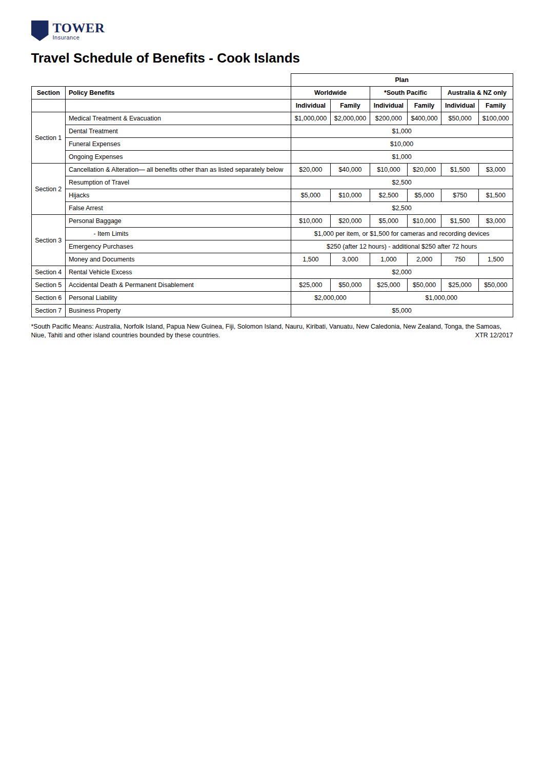TOWER
Insurance
Travel Schedule of Benefits - Cook Islands
| | Plan |
| --- | --- |
| Section | Policy Benefits | Worldwide | *South Pacific | Australia & NZ only |
| | | Individual | Family | Individual | Family | Individual | Family |
| Section 1 | Medical Treatment & Evacuation | $1,000,000 | $2,000,000 | $200,000 | $400,000 | $50,000 | $100,000 |
| Dental Treatment | $1,000 |
| Funeral Expenses | $10,000 |
| Ongoing Expenses | $1,000 |
| Section 2 | Cancellation & Alteration— all benefits other than as listed separately below | $20,000 | $40,000 | $10,000 | $20,000 | $1,500 | $3,000 |
| Resumption of Travel | $2,500 |
| Hijacks | $5,000 | $10,000 | $2,500 | $5,000 | $750 | $1,500 |
| False Arrest | $2,500 |
| Section 3 | Personal Baggage | $10,000 | $20,000 | $5,000 | $10,000 | $1,500 | $3,000 |
| - Item Limits | $1,000 per item, or $1,500 for cameras and recording devices |
| Emergency Purchases | $250 (after 12 hours) - additional $250 after 72 hours |
| Money and Documents | 1,500 | 3,000 | 1,000 | 2,000 | 750 | 1,500 |
| Section 4 | Rental Vehicle Excess | $2,000 |
| Section 5 | Accidental Death & Permanent Disablement | $25,000 | $50,000 | $25,000 | $50,000 | $25,000 | $50,000 |
| Section 6 | Personal Liability | $2,000,000 | $1,000,000 |
| Section 7 | Business Property | $5,000 |
*South Pacific Means: Australia, Norfolk Island, Papua New Guinea, Fiji, Solomon Island, Nauru, Kiribati, Vanuatu, New Caledonia, New Zealand, Tonga, the Samoas, Niue, Tahiti and other island countries bounded by these countries. XTR 12/2017